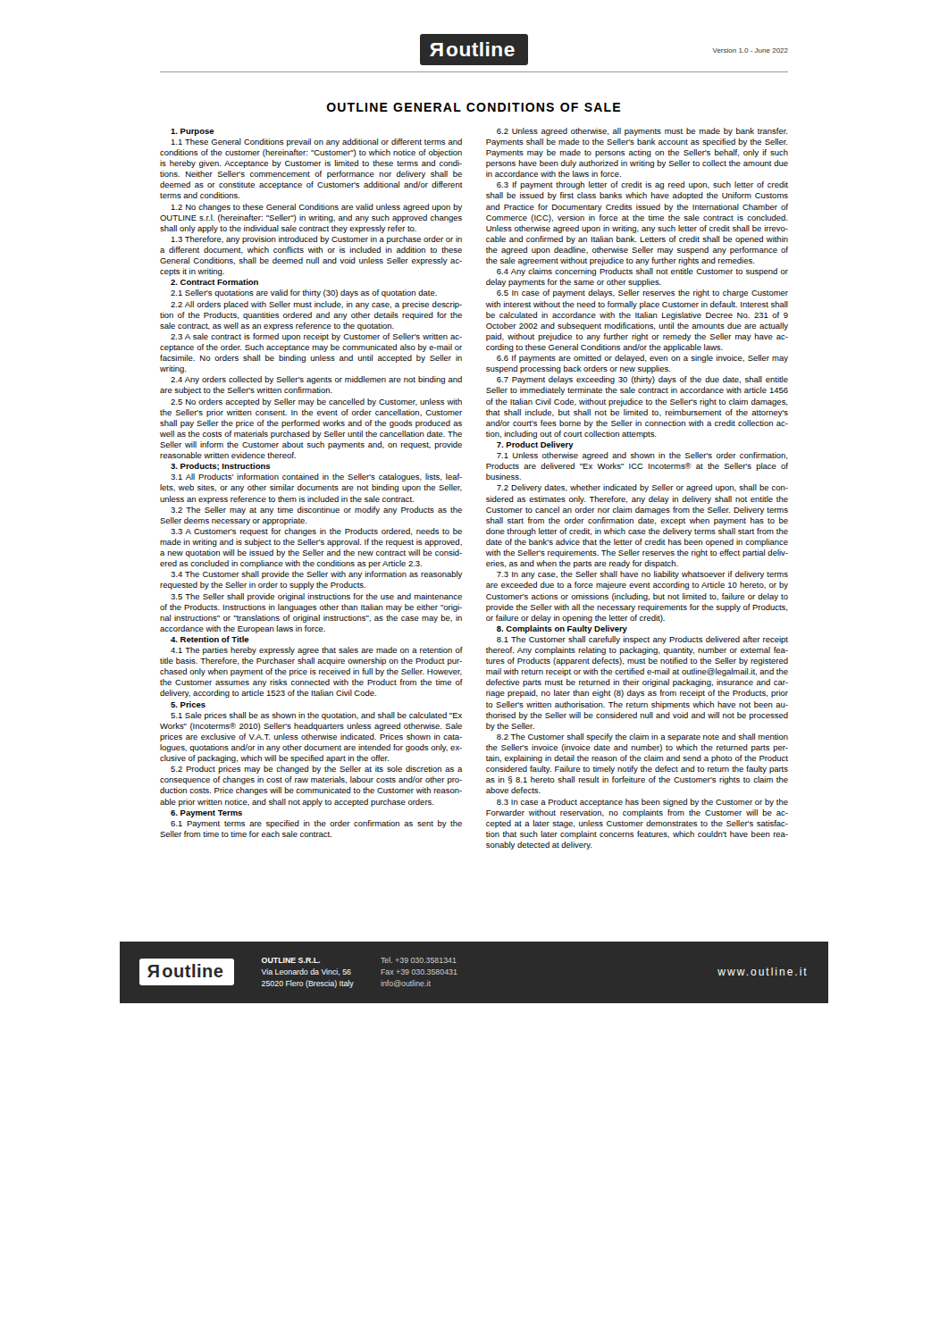Version 1.0 - June 2022
Routline
OUTLINE GENERAL CONDITIONS OF SALE
1. Purpose
1.1 These General Conditions prevail on any additional or different terms and conditions of the customer (hereinafter: "Customer") to which notice of objection is hereby given. Acceptance by Customer is limited to these terms and conditions. Neither Seller's commencement of performance nor delivery shall be deemed as or constitute acceptance of Customer's additional and/or different terms and conditions.
1.2 No changes to these General Conditions are valid unless agreed upon by OUTLINE s.r.l. (hereinafter: "Seller") in writing, and any such approved changes shall only apply to the individual sale contract they expressly refer to.
1.3 Therefore, any provision introduced by Customer in a purchase order or in a different document, which conflicts with or is included in addition to these General Conditions, shall be deemed null and void unless Seller expressly accepts it in writing.
2. Contract Formation
2.1 Seller's quotations are valid for thirty (30) days as of quotation date.
2.2 All orders placed with Seller must include, in any case, a precise description of the Products, quantities ordered and any other details required for the sale contract, as well as an express reference to the quotation.
2.3 A sale contract is formed upon receipt by Customer of Seller's written acceptance of the order. Such acceptance may be communicated also by e-mail or facsimile. No orders shall be binding unless and until accepted by Seller in writing.
2.4 Any orders collected by Seller's agents or middlemen are not binding and are subject to the Seller's written confirmation.
2.5 No orders accepted by Seller may be cancelled by Customer, unless with the Seller's prior written consent. In the event of order cancellation, Customer shall pay Seller the price of the performed works and of the goods produced as well as the costs of materials purchased by Seller until the cancellation date. The Seller will inform the Customer about such payments and, on request, provide reasonable written evidence thereof.
3. Products; Instructions
3.1 All Products' information contained in the Seller's catalogues, lists, leaflets, web sites, or any other similar documents are not binding upon the Seller, unless an express reference to them is included in the sale contract.
3.2 The Seller may at any time discontinue or modify any Products as the Seller deems necessary or appropriate.
3.3 A Customer's request for changes in the Products ordered, needs to be made in writing and is subject to the Seller's approval. If the request is approved, a new quotation will be issued by the Seller and the new contract will be considered as concluded in compliance with the conditions as per Article 2.3.
3.4 The Customer shall provide the Seller with any information as reasonably requested by the Seller in order to supply the Products.
3.5 The Seller shall provide original instructions for the use and maintenance of the Products. Instructions in languages other than Italian may be either "original instructions" or "translations of original instructions", as the case may be, in accordance with the European laws in force.
4. Retention of Title
4.1 The parties hereby expressly agree that sales are made on a retention of title basis. Therefore, the Purchaser shall acquire ownership on the Product purchased only when payment of the price is received in full by the Seller. However, the Customer assumes any risks connected with the Product from the time of delivery, according to article 1523 of the Italian Civil Code.
5. Prices
5.1 Sale prices shall be as shown in the quotation, and shall be calculated "Ex Works" (Incoterms® 2010) Seller's headquarters unless agreed otherwise. Sale prices are exclusive of V.A.T. unless otherwise indicated. Prices shown in catalogues, quotations and/or in any other document are intended for goods only, exclusive of packaging, which will be specified apart in the offer.
5.2 Product prices may be changed by the Seller at its sole discretion as a consequence of changes in cost of raw materials, labour costs and/or other production costs. Price changes will be communicated to the Customer with reasonable prior written notice, and shall not apply to accepted purchase orders.
6. Payment Terms
6.1 Payment terms are specified in the order confirmation as sent by the Seller from time to time for each sale contract.
6.2 Unless agreed otherwise, all payments must be made by bank transfer. Payments shall be made to the Seller's bank account as specified by the Seller. Payments may be made to persons acting on the Seller's behalf, only if such persons have been duly authorized in writing by Seller to collect the amount due in accordance with the laws in force.
6.3 If payment through letter of credit is ag reed upon, such letter of credit shall be issued by first class banks which have adopted the Uniform Customs and Practice for Documentary Credits issued by the International Chamber of Commerce (ICC), version in force at the time the sale contract is concluded. Unless otherwise agreed upon in writing, any such letter of credit shall be irrevocable and confirmed by an Italian bank. Letters of credit shall be opened within the agreed upon deadline, otherwise Seller may suspend any performance of the sale agreement without prejudice to any further rights and remedies.
6.4 Any claims concerning Products shall not entitle Customer to suspend or delay payments for the same or other supplies.
6.5 In case of payment delays, Seller reserves the right to charge Customer with interest without the need to formally place Customer in default. Interest shall be calculated in accordance with the Italian Legislative Decree No. 231 of 9 October 2002 and subsequent modifications, until the amounts due are actually paid, without prejudice to any further right or remedy the Seller may have according to these General Conditions and/or the applicable laws.
6.6 If payments are omitted or delayed, even on a single invoice, Seller may suspend processing back orders or new supplies.
6.7 Payment delays exceeding 30 (thirty) days of the due date, shall entitle Seller to immediately terminate the sale contract in accordance with article 1456 of the Italian Civil Code, without prejudice to the Seller's right to claim damages, that shall include, but shall not be limited to, reimbursement of the attorney's and/or court's fees borne by the Seller in connection with a credit collection action, including out of court collection attempts.
7. Product Delivery
7.1 Unless otherwise agreed and shown in the Seller's order confirmation, Products are delivered "Ex Works" ICC Incoterms® at the Seller's place of business.
7.2 Delivery dates, whether indicated by Seller or agreed upon, shall be considered as estimates only. Therefore, any delay in delivery shall not entitle the Customer to cancel an order nor claim damages from the Seller. Delivery terms shall start from the order confirmation date, except when payment has to be done through letter of credit, in which case the delivery terms shall start from the date of the bank's advice that the letter of credit has been opened in compliance with the Seller's requirements. The Seller reserves the right to effect partial deliveries, as and when the parts are ready for dispatch.
7.3 In any case, the Seller shall have no liability whatsoever if delivery terms are exceeded due to a force majeure event according to Article 10 hereto, or by Customer's actions or omissions (including, but not limited to, failure or delay to provide the Seller with all the necessary requirements for the supply of Products, or failure or delay in opening the letter of credit).
8. Complaints on Faulty Delivery
8.1 The Customer shall carefully inspect any Products delivered after receipt thereof. Any complaints relating to packaging, quantity, number or external features of Products (apparent defects), must be notified to the Seller by registered mail with return receipt or with the certified e-mail at outline@legalmail.it, and the defective parts must be returned in their original packaging, insurance and carriage prepaid, no later than eight (8) days as from receipt of the Products, prior to Seller's written authorisation. The return shipments which have not been authorised by the Seller will be considered null and void and will not be processed by the Seller.
8.2 The Customer shall specify the claim in a separate note and shall mention the Seller's invoice (invoice date and number) to which the returned parts pertain, explaining in detail the reason of the claim and send a photo of the Product considered faulty. Failure to timely notify the defect and to return the faulty parts as in § 8.1 hereto shall result in forfeiture of the Customer's rights to claim the above defects.
8.3 In case a Product acceptance has been signed by the Customer or by the Forwarder without reservation, no complaints from the Customer will be accepted at a later stage, unless Customer demonstrates to the Seller's satisfaction that such later complaint concerns features, which couldn't have been reasonably detected at delivery.
Routline
OUTLINE S.R.L.
Via Leonardo da Vinci, 56
25020 Flero (Brescia) Italy
Tel. +39 030.3581341
Fax +39 030.3580431
info@outline.it
www.outline.it